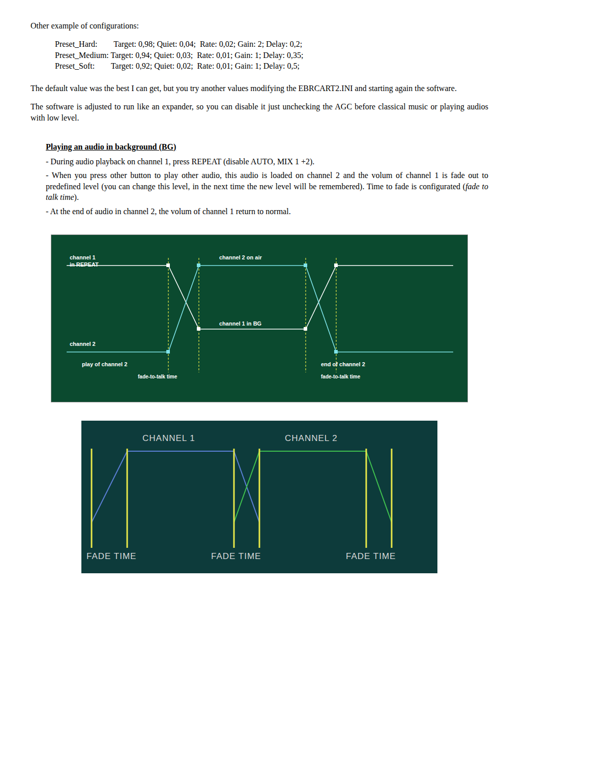Other example of configurations:
Preset_Hard: Target: 0,98; Quiet: 0,04; Rate: 0,02; Gain: 2; Delay: 0,2;
Preset_Medium: Target: 0,94; Quiet: 0,03; Rate: 0,01; Gain: 1; Delay: 0,35;
Preset_Soft: Target: 0,92; Quiet: 0,02; Rate: 0,01; Gain: 1; Delay: 0,5;
The default value was the best I can get, but you try another values modifying the EBRCART2.INI and starting again the software.
The software is adjusted to run like an expander, so you can disable it just unchecking the AGC before classical music or playing audios with low level.
Playing an audio in background (BG)
During audio playback on channel 1, press REPEAT (disable AUTO, MIX 1 +2).
When you press other button to play other audio, this audio is loaded on channel 2 and the volum of channel 1 is fade out to predefined level (you can change this level, in the next time the new level will be remembered). Time to fade is configurated (fade to talk time).
At the end of audio in channel 2, the volum of channel 1 return to normal.
channel 1 in REPEAT channel 2 on air channel 1 in BG channel 2 play of channel 2 fade-to-talk time end of channel 2 fade-to-talk time
CHANNEL 1 CHANNEL 2 FADE TIME FADE TIME FADE TIME